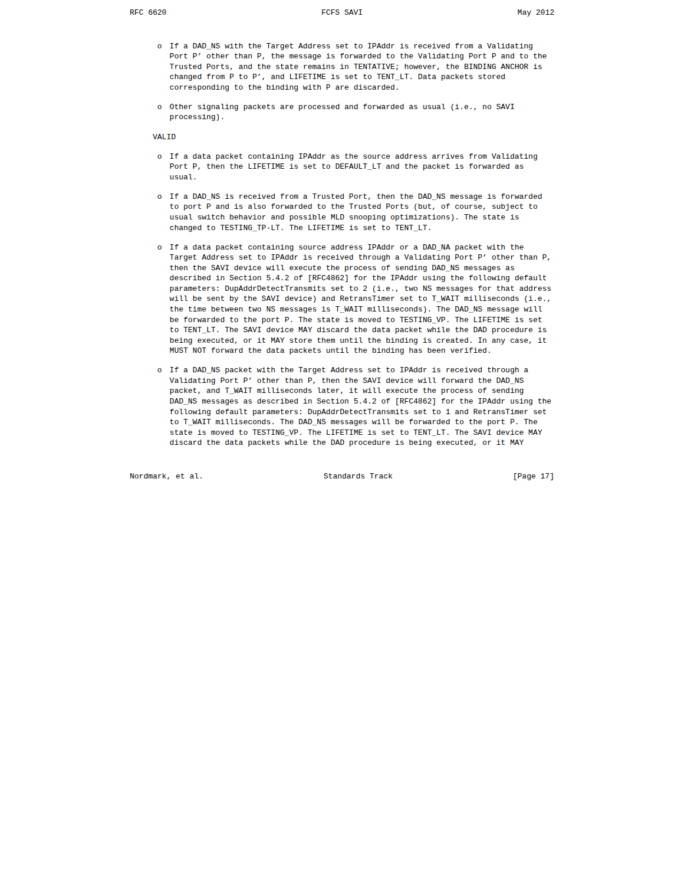RFC 6620 FCFS SAVI May 2012
If a DAD_NS with the Target Address set to IPAddr is received from a Validating Port P’ other than P, the message is forwarded to the Validating Port P and to the Trusted Ports, and the state remains in TENTATIVE; however, the BINDING ANCHOR is changed from P to P’, and LIFETIME is set to TENT_LT. Data packets stored corresponding to the binding with P are discarded.
Other signaling packets are processed and forwarded as usual (i.e., no SAVI processing).
VALID
If a data packet containing IPAddr as the source address arrives from Validating Port P, then the LIFETIME is set to DEFAULT_LT and the packet is forwarded as usual.
If a DAD_NS is received from a Trusted Port, then the DAD_NS message is forwarded to port P and is also forwarded to the Trusted Ports (but, of course, subject to usual switch behavior and possible MLD snooping optimizations). The state is changed to TESTING_TP-LT. The LIFETIME is set to TENT_LT.
If a data packet containing source address IPAddr or a DAD_NA packet with the Target Address set to IPAddr is received through a Validating Port P’ other than P, then the SAVI device will execute the process of sending DAD_NS messages as described in Section 5.4.2 of [RFC4862] for the IPAddr using the following default parameters: DupAddrDetectTransmits set to 2 (i.e., two NS messages for that address will be sent by the SAVI device) and RetransTimer set to T_WAIT milliseconds (i.e., the time between two NS messages is T_WAIT milliseconds). The DAD_NS message will be forwarded to the port P. The state is moved to TESTING_VP. The LIFETIME is set to TENT_LT. The SAVI device MAY discard the data packet while the DAD procedure is being executed, or it MAY store them until the binding is created. In any case, it MUST NOT forward the data packets until the binding has been verified.
If a DAD_NS packet with the Target Address set to IPAddr is received through a Validating Port P’ other than P, then the SAVI device will forward the DAD_NS packet, and T_WAIT milliseconds later, it will execute the process of sending DAD_NS messages as described in Section 5.4.2 of [RFC4862] for the IPAddr using the following default parameters: DupAddrDetectTransmits set to 1 and RetransTimer set to T_WAIT milliseconds. The DAD_NS messages will be forwarded to the port P. The state is moved to TESTING_VP. The LIFETIME is set to TENT_LT. The SAVI device MAY discard the data packets while the DAD procedure is being executed, or it MAY
Nordmark, et al. Standards Track [Page 17]